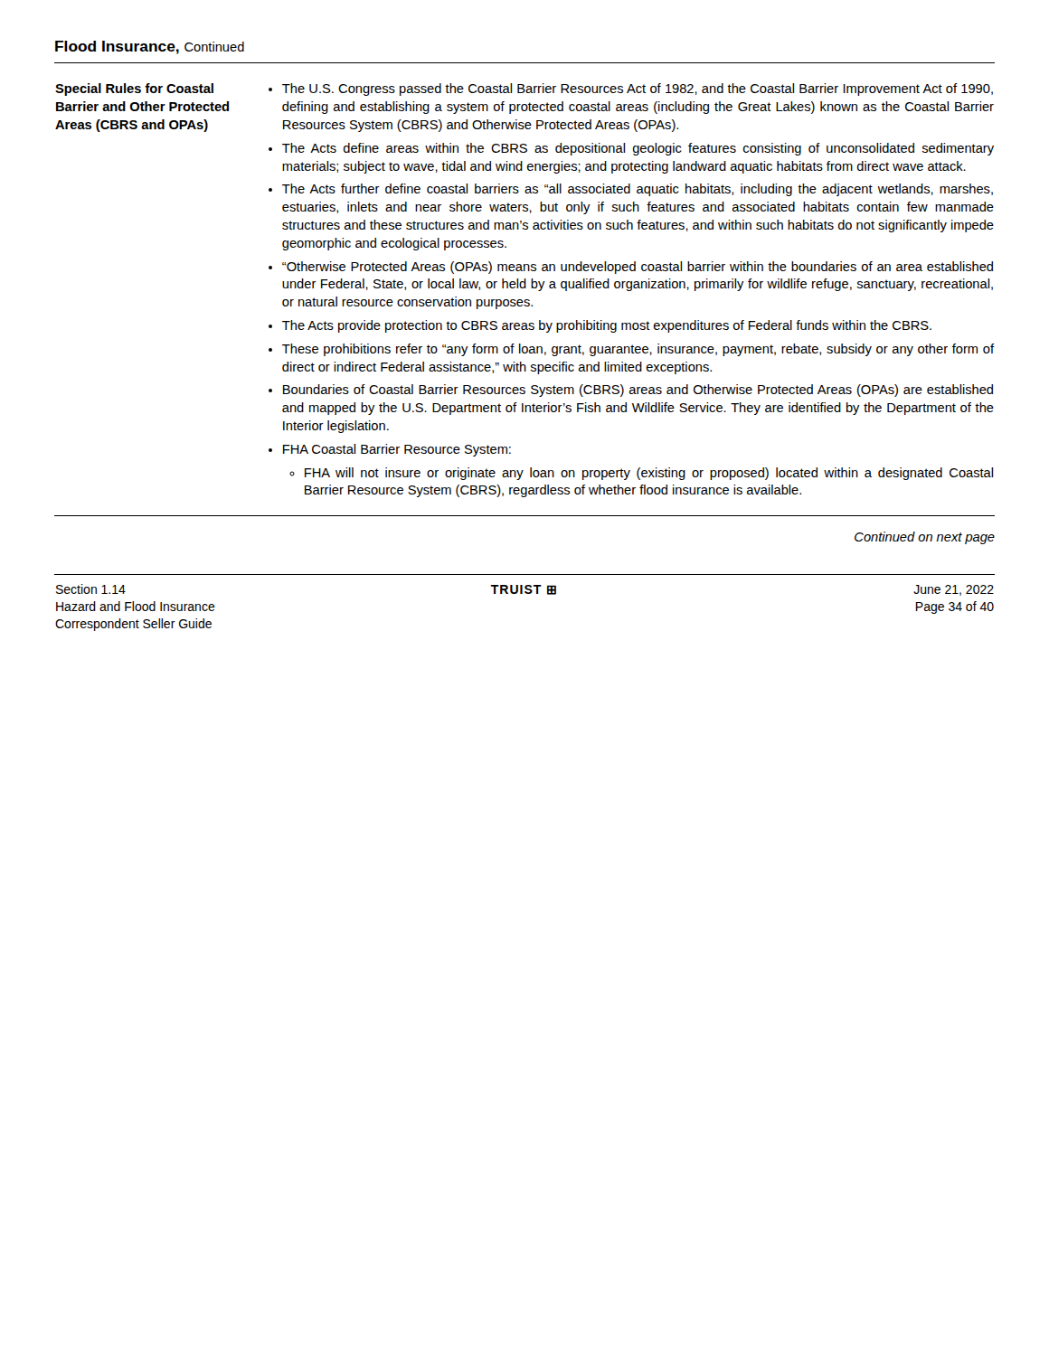Flood Insurance, Continued
| Special Rules for Coastal Barrier and Other Protected Areas (CBRS and OPAs) | The U.S. Congress passed the Coastal Barrier Resources Act of 1982, and the Coastal Barrier Improvement Act of 1990, defining and establishing a system of protected coastal areas (including the Great Lakes) known as the Coastal Barrier Resources System (CBRS) and Otherwise Protected Areas (OPAs). The Acts define areas within the CBRS as depositional geologic features consisting of unconsolidated sedimentary materials; subject to wave, tidal and wind energies; and protecting landward aquatic habitats from direct wave attack. The Acts further define coastal barriers as “all associated aquatic habitats, including the adjacent wetlands, marshes, estuaries, inlets and near shore waters, but only if such features and associated habitats contain few manmade structures and these structures and man’s activities on such features, and within such habitats do not significantly impede geomorphic and ecological processes. “Otherwise Protected Areas (OPAs) means an undeveloped coastal barrier within the boundaries of an area established under Federal, State, or local law, or held by a qualified organization, primarily for wildlife refuge, sanctuary, recreational, or natural resource conservation purposes. The Acts provide protection to CBRS areas by prohibiting most expenditures of Federal funds within the CBRS. These prohibitions refer to “any form of loan, grant, guarantee, insurance, payment, rebate, subsidy or any other form of direct or indirect Federal assistance,” with specific and limited exceptions. Boundaries of Coastal Barrier Resources System (CBRS) areas and Otherwise Protected Areas (OPAs) are established and mapped by the U.S. Department of Interior’s Fish and Wildlife Service. They are identified by the Department of the Interior legislation. FHA Coastal Barrier Resource System: FHA will not insure or originate any loan on property (existing or proposed) located within a designated Coastal Barrier Resource System (CBRS), regardless of whether flood insurance is available. |
Continued on next page
| Section 1.14 Hazard and Flood Insurance Correspondent Seller Guide | TRUIST ⊞ | June 21, 2022 Page 34 of 40 |